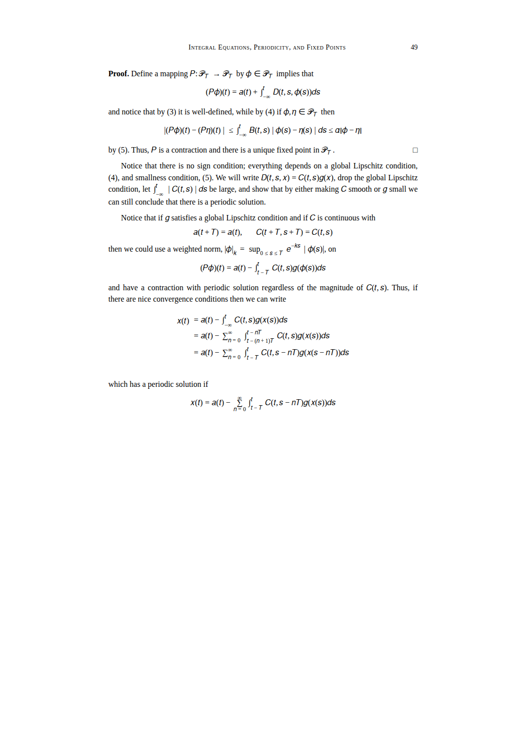Integral Equations, Periodicity, and Fixed Points 49
Proof. Define a mapping P:𝒫T→𝒫T by ϕ∈𝒫T implies that
(Pϕ) (t) = a(t) + ∫ −∞ t D(t,s,ϕ(s)) ds
and notice that by (3) it is well-defined, while by (4) if ϕ,η∈𝒫T then
| (Pϕ)(t) − (Pη)(t) | ≤ ∫ −∞ t B(t,s) |ϕ(s) − η(s)| ds ≤ α ‖ϕ−η‖
by (5). Thus, P is a contraction and there is a unique fixed point in 𝒫T. □
Notice that there is no sign condition; everything depends on a global Lipschitz condition, (4), and smallness condition, (5). We will write D(t,s,x)= C(t,s)g(x) , drop the global Lipschitz condition, let ∫−∞t |C(t,s)|ds be large, and show that by either making C smooth or g small we can still conclude that there is a periodic solution.
Notice that if g satisfies a global Lipschitz condition and if C is continuous with
a(t+T) = a(t) , C(t+T,s+T) = C(t,s)
then we could use a weighted norm, |ϕ|k = sup0≤s≤T e−ks |ϕ(s)| , on
(Pϕ)(t) = a(t) − ∫ t−T t C(t,s) g(ϕ(s)) ds
and have a contraction with periodic solution regardless of the magnitude of C(t,s). Thus, if there are nice convergence conditions then we can write
| x ( t ) | = a ( t ) − ∫ − ∞ t C ( t , s ) g ( x ( s ) ) d s |
| | = a ( t ) − ∑ n = 0 ∞ ∫ t − ( n + 1 ) T t − n T C ( t , s ) g ( x ( s ) ) d s |
| | = a ( t ) − ∑ n = 0 ∞ ∫ t − T t C ( t , s − n T ) g ( x ( s − n T ) ) d s |
which has a periodic solution if
x(t) = a(t) − ∑ n=0 ∞ ∫ t−T t C(t,s−nT) g(x(s)) ds